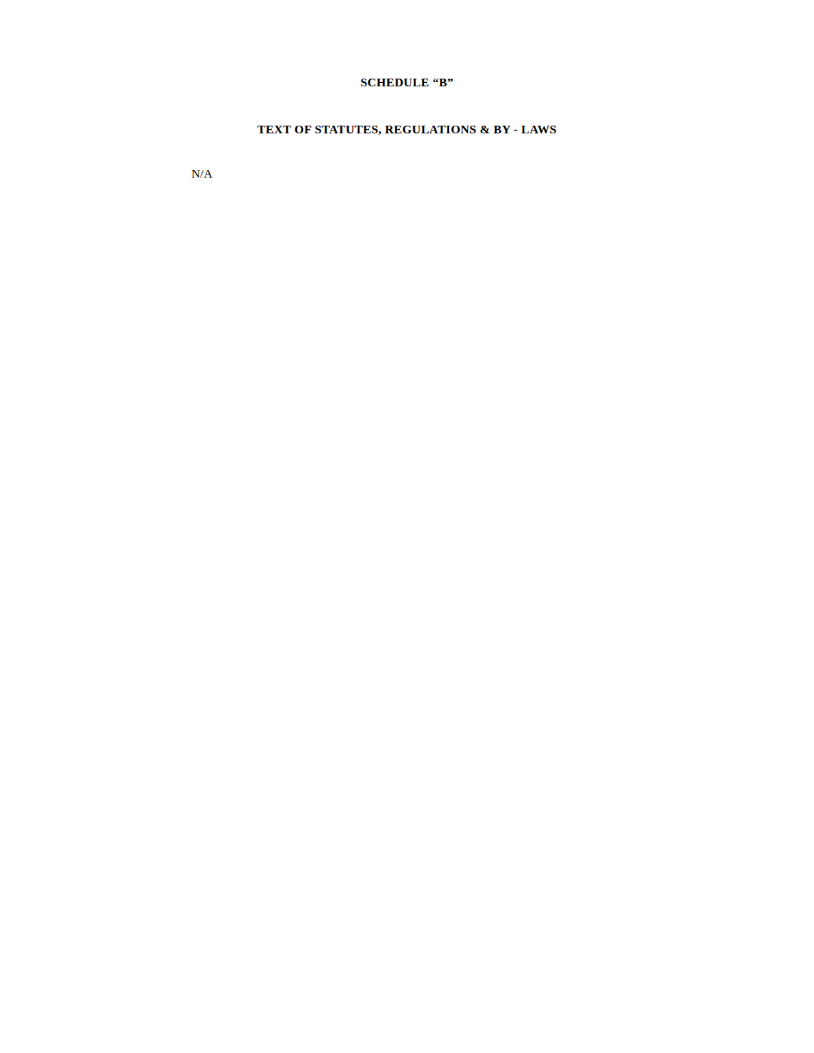SCHEDULE “B”
TEXT OF STATUTES, REGULATIONS & BY - LAWS
N/A